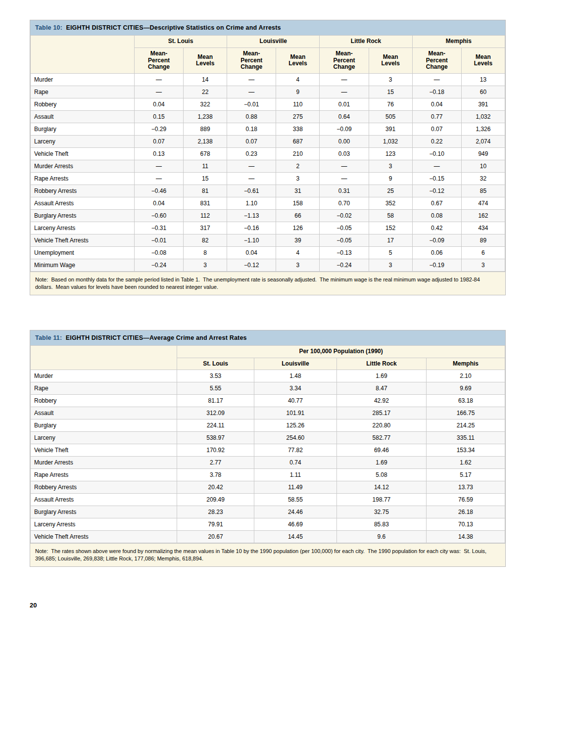Table 10: EIGHTH DISTRICT CITIES—Descriptive Statistics on Crime and Arrests
| | St. Louis | Louisville | Little Rock | Memphis |
| --- | --- | --- | --- | --- |
| Mean- Percent Change | Mean Levels | Mean- Percent Change | Mean Levels | Mean- Percent Change | Mean Levels | Mean- Percent Change | Mean Levels |
| Murder | — | 14 | — | 4 | — | 3 | — | 13 |
| Rape | — | 22 | — | 9 | — | 15 | −0.18 | 60 |
| Robbery | 0.04 | 322 | −0.01 | 110 | 0.01 | 76 | 0.04 | 391 |
| Assault | 0.15 | 1,238 | 0.88 | 275 | 0.64 | 505 | 0.77 | 1,032 |
| Burglary | −0.29 | 889 | 0.18 | 338 | −0.09 | 391 | 0.07 | 1,326 |
| Larceny | 0.07 | 2,138 | 0.07 | 687 | 0.00 | 1,032 | 0.22 | 2,074 |
| Vehicle Theft | 0.13 | 678 | 0.23 | 210 | 0.03 | 123 | −0.10 | 949 |
| Murder Arrests | — | 11 | — | 2 | — | 3 | — | 10 |
| Rape Arrests | — | 15 | — | 3 | — | 9 | −0.15 | 32 |
| Robbery Arrests | −0.46 | 81 | −0.61 | 31 | 0.31 | 25 | −0.12 | 85 |
| Assault Arrests | 0.04 | 831 | 1.10 | 158 | 0.70 | 352 | 0.67 | 474 |
| Burglary Arrests | −0.60 | 112 | −1.13 | 66 | −0.02 | 58 | 0.08 | 162 |
| Larceny Arrests | −0.31 | 317 | −0.16 | 126 | −0.05 | 152 | 0.42 | 434 |
| Vehicle Theft Arrests | −0.01 | 82 | −1.10 | 39 | −0.05 | 17 | −0.09 | 89 |
| Unemployment | −0.08 | 8 | 0.04 | 4 | −0.13 | 5 | 0.06 | 6 |
| Minimum Wage | −0.24 | 3 | −0.12 | 3 | −0.24 | 3 | −0.19 | 3 |
Note: Based on monthly data for the sample period listed in Table 1. The unemployment rate is seasonally adjusted. The minimum wage is the real minimum wage adjusted to 1982-84 dollars. Mean values for levels have been rounded to nearest integer value.
Table 11: EIGHTH DISTRICT CITIES—Average Crime and Arrest Rates
| | Per 100,000 Population (1990) |
| --- | --- |
| St. Louis | Louisville | Little Rock | Memphis |
| Murder | 3.53 | 1.48 | 1.69 | 2.10 |
| Rape | 5.55 | 3.34 | 8.47 | 9.69 |
| Robbery | 81.17 | 40.77 | 42.92 | 63.18 |
| Assault | 312.09 | 101.91 | 285.17 | 166.75 |
| Burglary | 224.11 | 125.26 | 220.80 | 214.25 |
| Larceny | 538.97 | 254.60 | 582.77 | 335.11 |
| Vehicle Theft | 170.92 | 77.82 | 69.46 | 153.34 |
| Murder Arrests | 2.77 | 0.74 | 1.69 | 1.62 |
| Rape Arrests | 3.78 | 1.11 | 5.08 | 5.17 |
| Robbery Arrests | 20.42 | 11.49 | 14.12 | 13.73 |
| Assault Arrests | 209.49 | 58.55 | 198.77 | 76.59 |
| Burglary Arrests | 28.23 | 24.46 | 32.75 | 26.18 |
| Larceny Arrests | 79.91 | 46.69 | 85.83 | 70.13 |
| Vehicle Theft Arrests | 20.67 | 14.45 | 9.6 | 14.38 |
Note: The rates shown above were found by normalizing the mean values in Table 10 by the 1990 population (per 100,000) for each city. The 1990 population for each city was: St. Louis, 396,685; Louisville, 269,838; Little Rock, 177,086; Memphis, 618,894.
20